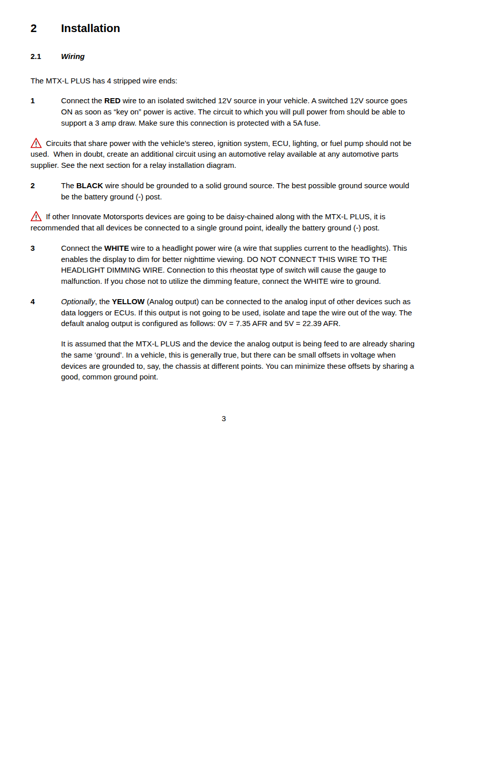2 Installation
2.1 Wiring
The MTX-L PLUS has 4 stripped wire ends:
1 Connect the RED wire to an isolated switched 12V source in your vehicle. A switched 12V source goes ON as soon as “key on” power is active. The circuit to which you will pull power from should be able to support a 3 amp draw. Make sure this connection is protected with a 5A fuse.
Circuits that share power with the vehicle’s stereo, ignition system, ECU, lighting, or fuel pump should not be used. When in doubt, create an additional circuit using an automotive relay available at any automotive parts supplier. See the next section for a relay installation diagram.
2 The BLACK wire should be grounded to a solid ground source. The best possible ground source would be the battery ground (-) post.
If other Innovate Motorsports devices are going to be daisy-chained along with the MTX-L PLUS, it is recommended that all devices be connected to a single ground point, ideally the battery ground (-) post.
3 Connect the WHITE wire to a headlight power wire (a wire that supplies current to the headlights). This enables the display to dim for better nighttime viewing. DO NOT CONNECT THIS WIRE TO THE HEADLIGHT DIMMING WIRE. Connection to this rheostat type of switch will cause the gauge to malfunction. If you chose not to utilize the dimming feature, connect the WHITE wire to ground.
4 Optionally, the YELLOW (Analog output) can be connected to the analog input of other devices such as data loggers or ECUs. If this output is not going to be used, isolate and tape the wire out of the way. The default analog output is configured as follows: 0V = 7.35 AFR and 5V = 22.39 AFR.
It is assumed that the MTX-L PLUS and the device the analog output is being feed to are already sharing the same ‘ground’. In a vehicle, this is generally true, but there can be small offsets in voltage when devices are grounded to, say, the chassis at different points. You can minimize these offsets by sharing a good, common ground point.
3